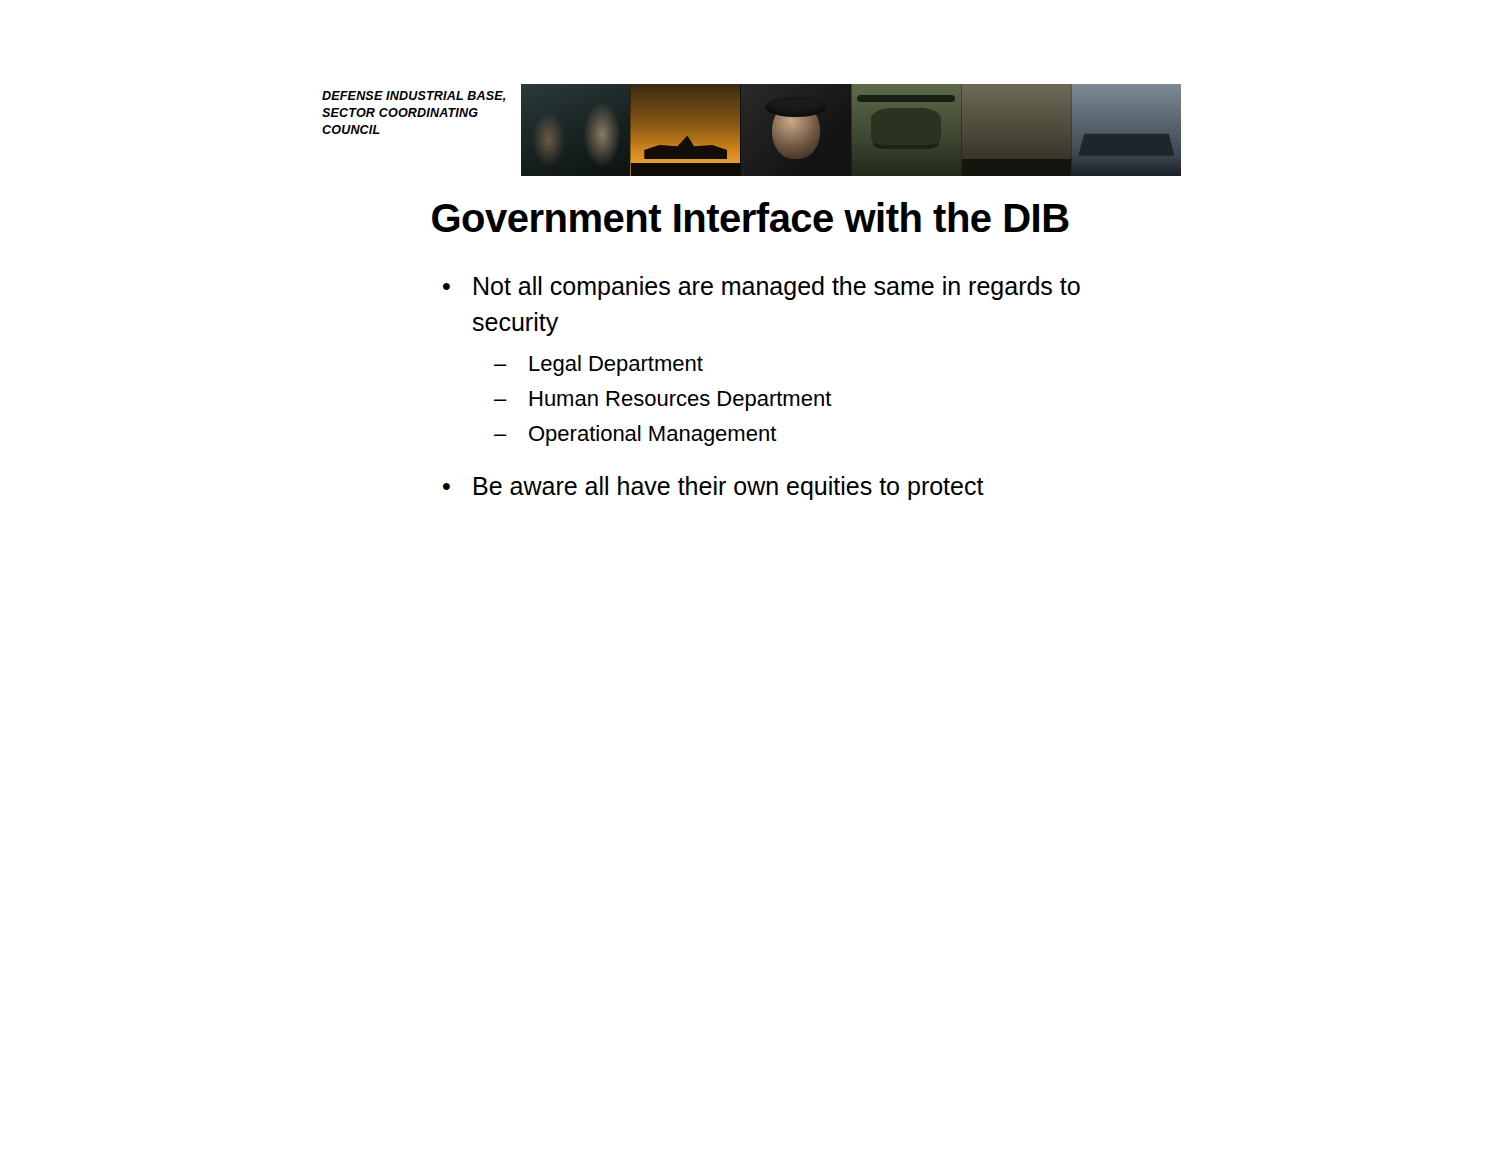DEFENSE INDUSTRIAL BASE, SECTOR COORDINATING COUNCIL
Government Interface with the DIB
Not all companies are managed the same in regards to security
Legal Department
Human Resources Department
Operational Management
Be aware all have their own equities to protect